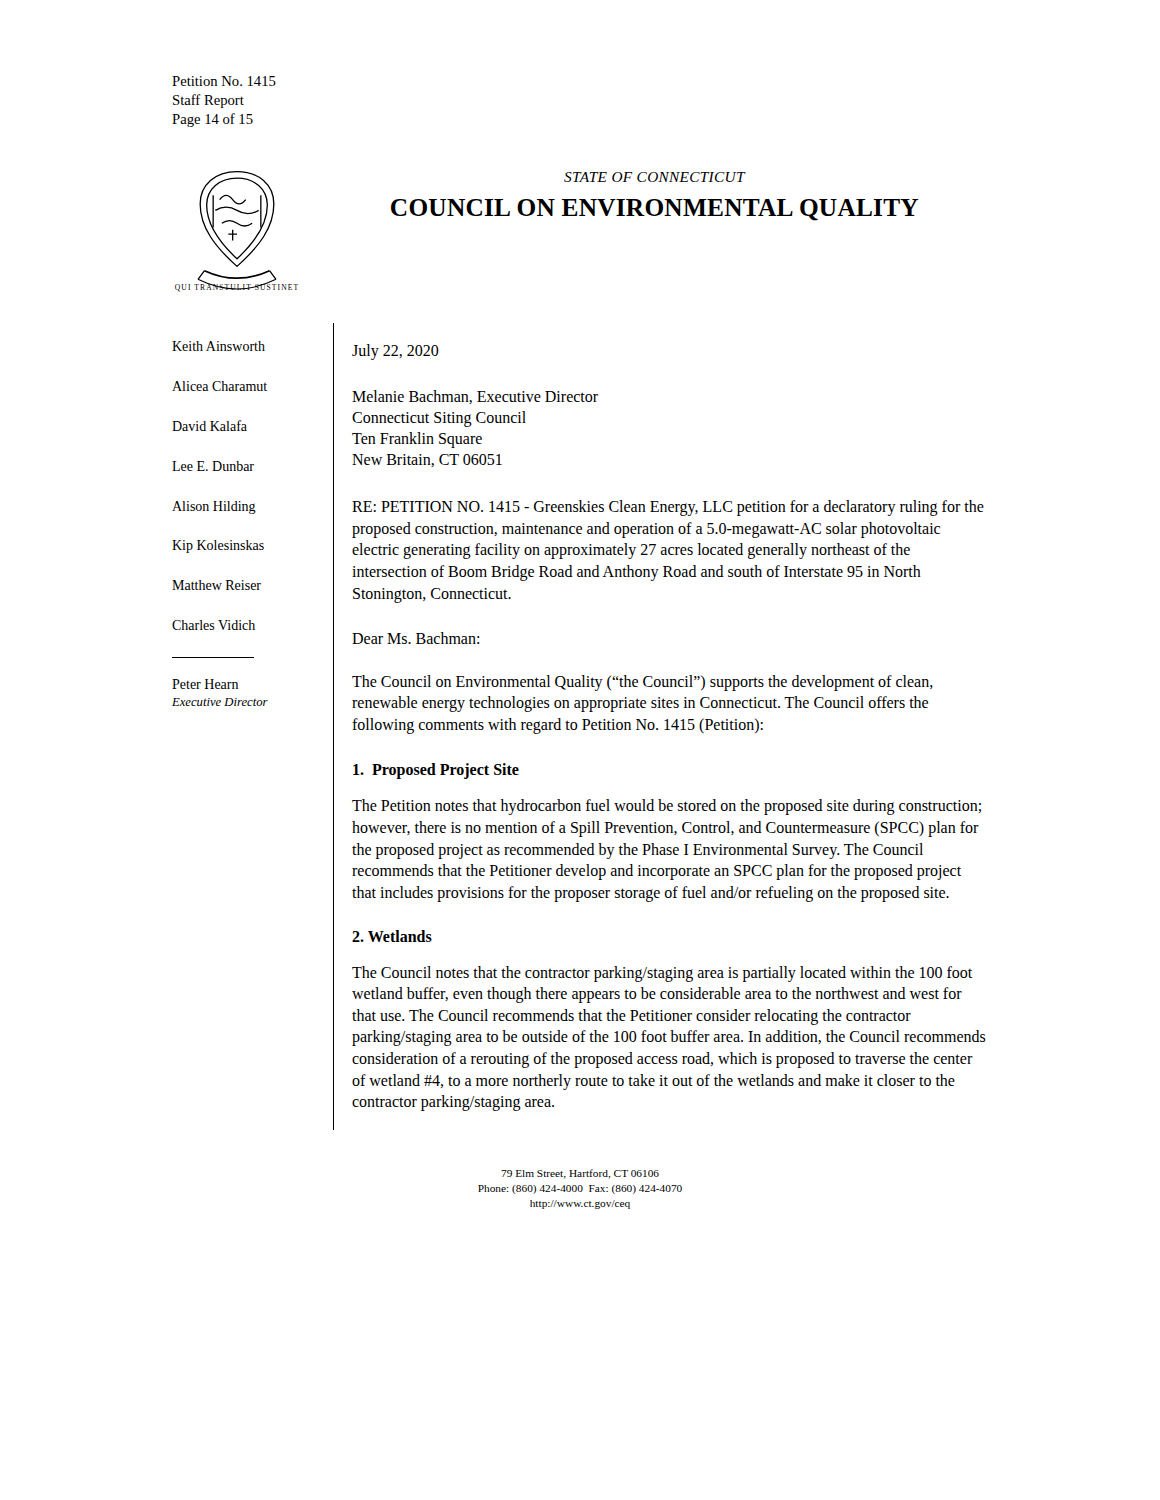Petition No. 1415
Staff Report
Page 14 of 15
STATE OF CONNECTICUT
COUNCIL ON ENVIRONMENTAL QUALITY
Keith Ainsworth
Alicea Charamut
David Kalafa
Lee E. Dunbar
Alison Hilding
Kip Kolesinskas
Matthew Reiser
Charles Vidich
Peter HearnExecutive Director
July 22, 2020
Melanie Bachman, Executive Director
Connecticut Siting Council
Ten Franklin Square
New Britain, CT 06051
RE: PETITION NO. 1415 - Greenskies Clean Energy, LLC petition for a declaratory ruling for the proposed construction, maintenance and operation of a 5.0-megawatt-AC solar photovoltaic electric generating facility on approximately 27 acres located generally northeast of the intersection of Boom Bridge Road and Anthony Road and south of Interstate 95 in North Stonington, Connecticut.
Dear Ms. Bachman:
The Council on Environmental Quality (“the Council”) supports the development of clean, renewable energy technologies on appropriate sites in Connecticut. The Council offers the following comments with regard to Petition No. 1415 (Petition):
1. Proposed Project Site
The Petition notes that hydrocarbon fuel would be stored on the proposed site during construction; however, there is no mention of a Spill Prevention, Control, and Countermeasure (SPCC) plan for the proposed project as recommended by the Phase I Environmental Survey. The Council recommends that the Petitioner develop and incorporate an SPCC plan for the proposed project that includes provisions for the proposer storage of fuel and/or refueling on the proposed site.
2. Wetlands
The Council notes that the contractor parking/staging area is partially located within the 100 foot wetland buffer, even though there appears to be considerable area to the northwest and west for that use. The Council recommends that the Petitioner consider relocating the contractor parking/staging area to be outside of the 100 foot buffer area. In addition, the Council recommends consideration of a rerouting of the proposed access road, which is proposed to traverse the center of wetland #4, to a more northerly route to take it out of the wetlands and make it closer to the contractor parking/staging area.
79 Elm Street, Hartford, CT 06106
Phone: (860) 424-4000 Fax: (860) 424-4070
http://www.ct.gov/ceq